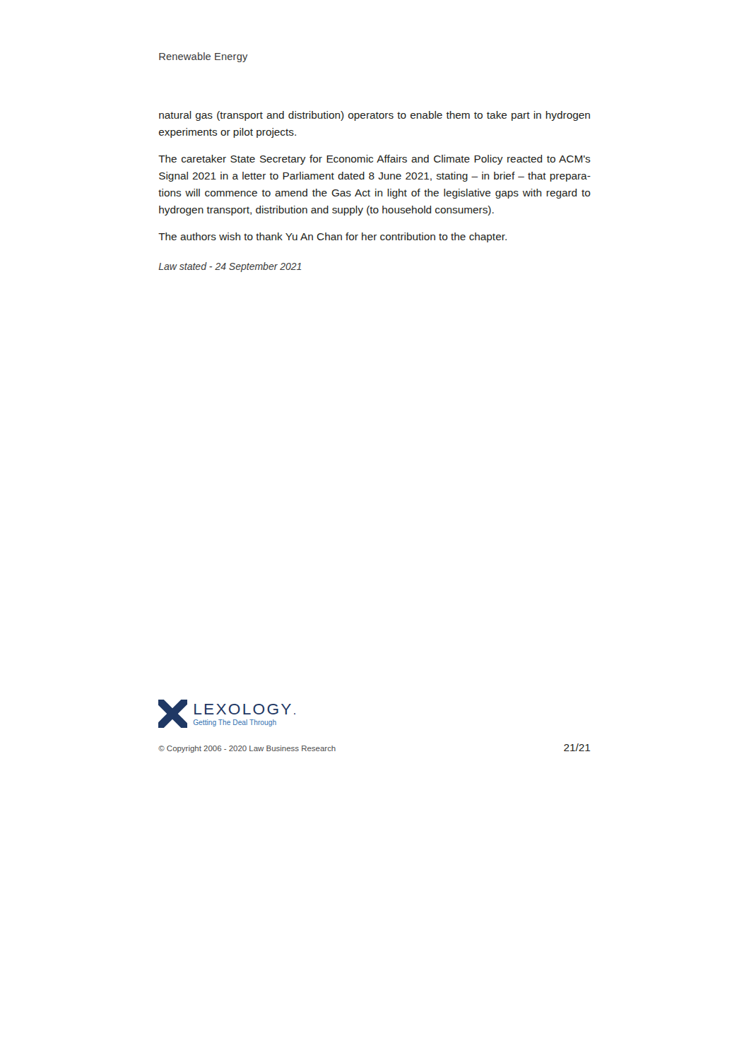Renewable Energy
natural gas (transport and distribution) operators to enable them to take part in hydrogen experiments or pilot projects.
The caretaker State Secretary for Economic Affairs and Climate Policy reacted to ACM's Signal 2021 in a letter to Parliament dated 8 June 2021, stating – in brief – that preparations will commence to amend the Gas Act in light of the legislative gaps with regard to hydrogen transport, distribution and supply (to household consumers).
The authors wish to thank Yu An Chan for her contribution to the chapter.
Law stated - 24 September 2021
LEXOLOGY. Getting The Deal Through
© Copyright 2006 - 2020 Law Business Research 21/21